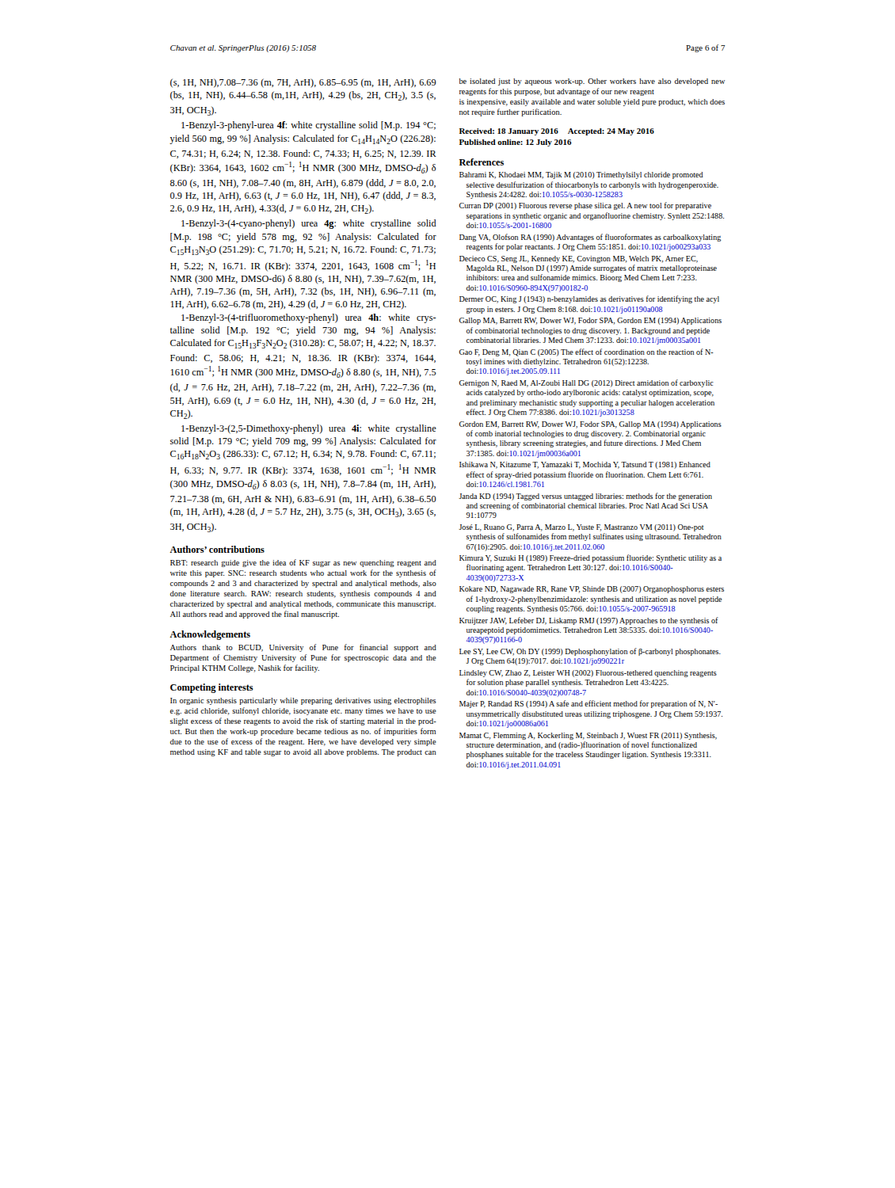Chavan et al. SpringerPlus (2016) 5:1058
Page 6 of 7
(s, 1H, NH),7.08–7.36 (m, 7H, ArH), 6.85–6.95 (m, 1H, ArH), 6.69 (bs, 1H, NH), 6.44–6.58 (m,1H, ArH), 4.29 (bs, 2H, CH2), 3.5 (s, 3H, OCH3).
1-Benzyl-3-phenyl-urea 4f: white crystalline solid [M.p. 194 °C; yield 560 mg, 99 %] Analysis: Calculated for C14 H14 N2 O (226.28): C, 74.31; H, 6.24; N, 12.38. Found: C, 74.33; H, 6.25; N, 12.39. IR (KBr): 3364, 1643, 1602 cm−1; 1 H NMR (300 MHz, DMSO-d6) δ 8.60 (s, 1H, NH), 7.08–7.40 (m, 8H, ArH), 6.879 (ddd, J = 8.0, 2.0, 0.9 Hz, 1H, ArH), 6.63 (t, J = 6.0 Hz, 1H, NH), 6.47 (ddd, J = 8.3, 2.6, 0.9 Hz, 1H, ArH), 4.33(d, J = 6.0 Hz, 2H, CH2).
1-Benzyl-3-(4-cyano-phenyl) urea 4g: white crystalline solid [M.p. 198 °C; yield 578 mg, 92 %] Analysis: Calculated for C15 H13 N3 O (251.29): C, 71.70; H, 5.21; N, 16.72. Found: C, 71.73; H, 5.22; N, 16.71. IR (KBr): 3374, 2201, 1643, 1608 cm−1; 1 H NMR (300 MHz, DMSO-d6) δ 8.80 (s, 1H, NH), 7.39–7.62(m, 1H, ArH), 7.19–7.36 (m, 5H, ArH), 7.32 (bs, 1H, NH), 6.96–7.11 (m, 1H, ArH), 6.62–6.78 (m, 2H), 4.29 (d, J = 6.0 Hz, 2H, CH2).
1-Benzyl-3-(4-trifluoromethoxy-phenyl) urea 4h: white crystalline solid [M.p. 192 °C; yield 730 mg, 94 %] Analysis: Calculated for C15 H13 F3 N2 O2 (310.28): C, 58.07; H, 4.22; N, 18.37. Found: C, 58.06; H, 4.21; N, 18.36. IR (KBr): 3374, 1644, 1610 cm−1; 1 H NMR (300 MHz, DMSO-d6) δ 8.80 (s, 1H, NH), 7.5 (d, J = 7.6 Hz, 2H, ArH), 7.18–7.22 (m, 2H, ArH), 7.22–7.36 (m, 5H, ArH), 6.69 (t, J = 6.0 Hz, 1H, NH), 4.30 (d, J = 6.0 Hz, 2H, CH2).
1-Benzyl-3-(2,5-Dimethoxy-phenyl) urea 4i: white crystalline solid [M.p. 179 °C; yield 709 mg, 99 %] Analysis: Calculated for C16 H18 N2 O3 (286.33): C, 67.12; H, 6.34; N, 9.78. Found: C, 67.11; H, 6.33; N, 9.77. IR (KBr): 3374, 1638, 1601 cm−1; 1 H NMR (300 MHz, DMSO-d6) δ 8.03 (s, 1H, NH), 7.8–7.84 (m, 1H, ArH), 7.21–7.38 (m, 6H, ArH & NH), 6.83–6.91 (m, 1H, ArH), 6.38–6.50 (m, 1H, ArH), 4.28 (d, J = 5.7 Hz, 2H), 3.75 (s, 3H, OCH3), 3.65 (s, 3H, OCH3).
Authors’ contributions
RBT: research guide give the idea of KF sugar as new quenching reagent and write this paper. SNC: research students who actual work for the synthesis of compounds 2 and 3 and characterized by spectral and analytical methods, also done literature search. RAW: research students, synthesis compounds 4 and characterized by spectral and analytical methods, communicate this manuscript. All authors read and approved the final manuscript.
Acknowledgements
Authors thank to BCUD, University of Pune for financial support and Department of Chemistry University of Pune for spectroscopic data and the Principal KTHM College, Nashik for facility.
Competing interests
In organic synthesis particularly while preparing derivatives using electrophiles e.g. acid chloride, sulfonyl chloride, isocyanate etc. many times we have to use slight excess of these reagents to avoid the risk of starting material in the product. But then the work-up procedure became tedious as no. of impurities form due to the use of excess of the reagent. Here, we have developed very simple method using KF and table sugar to avoid all above problems. The product can be isolated just by aqueous work-up. Other workers have also developed new reagents for this purpose, but advantage of our new reagent
is inexpensive, easily available and water soluble yield pure product, which does not require further purification.
Received: 18 January 2016 Accepted: 24 May 2016
Published online: 12 July 2016
References
Bahrami K, Khodaei MM, Tajik M (2010) Trimethylsilyl chloride promoted selective desulfurization of thiocarbonyls to carbonyls with hydrogenperoxide. Synthesis 24:4282. doi:10.1055/s-0030-1258283
Curran DP (2001) Fluorous reverse phase silica gel. A new tool for preparative separations in synthetic organic and organofluorine chemistry. Synlett 252:1488. doi:10.1055/s-2001-16800
Dang VA, Olofson RA (1990) Advantages of fluoroformates as carboalkoxylating reagents for polar reactants. J Org Chem 55:1851. doi:10.1021/jo00293a033
Decieco CS, Seng JL, Kennedy KE, Covington MB, Welch PK, Arner EC, Magolda RL, Nelson DJ (1997) Amide surrogates of matrix metalloproteinase inhibitors: urea and sulfonamide mimics. Bioorg Med Chem Lett 7:233. doi:10.1016/S0960-894X(97)00182-0
Dermer OC, King J (1943) n-benzylamides as derivatives for identifying the acyl group in esters. J Org Chem 8:168. doi:10.1021/jo01190a008
Gallop MA, Barrett RW, Dower WJ, Fodor SPA, Gordon EM (1994) Applications of combinatorial technologies to drug discovery. 1. Background and peptide combinatorial libraries. J Med Chem 37:1233. doi:10.1021/jm00035a001
Gao F, Deng M, Qian C (2005) The effect of coordination on the reaction of N-tosyl imines with diethylzinc. Tetrahedron 61(52):12238. doi:10.1016/j.tet.2005.09.111
Gernigon N, Raed M, Al-Zoubi Hall DG (2012) Direct amidation of carboxylic acids catalyzed by ortho-iodo arylboronic acids: catalyst optimization, scope, and preliminary mechanistic study supporting a peculiar halogen acceleration effect. J Org Chem 77:8386. doi:10.1021/jo3013258
Gordon EM, Barrett RW, Dower WJ, Fodor SPA, Gallop MA (1994) Applications of comb inatorial technologies to drug discovery. 2. Combinatorial organic synthesis, library screening strategies, and future directions. J Med Chem 37:1385. doi:10.1021/jm00036a001
Ishikawa N, Kitazume T, Yamazaki T, Mochida Y, Tatsund T (1981) Enhanced effect of spray-dried potassium fluoride on fluorination. Chem Lett 6:761. doi:10.1246/cl.1981.761
Janda KD (1994) Tagged versus untagged libraries: methods for the generation and screening of combinatorial chemical libraries. Proc Natl Acad Sci USA 91:10779
José L, Ruano G, Parra A, Marzo L, Yuste F, Mastranzo VM (2011) One-pot synthesis of sulfonamides from methyl sulfinates using ultrasound. Tetrahedron 67(16):2905. doi:10.1016/j.tet.2011.02.060
Kimura Y, Suzuki H (1989) Freeze-dried potassium fluoride: Synthetic utility as a fluorinating agent. Tetrahedron Lett 30:127. doi:10.1016/S0040-4039(00)72733-X
Kokare ND, Nagawade RR, Rane VP, Shinde DB (2007) Organophosphorus esters of 1-hydroxy-2-phenylbenzimidazole: synthesis and utilization as novel peptide coupling reagents. Synthesis 05:766. doi:10.1055/s-2007-965918
Kruijtzer JAW, Lefeber DJ, Liskamp RMJ (1997) Approaches to the synthesis of ureapeptoid peptidomimetics. Tetrahedron Lett 38:5335. doi:10.1016/S0040-4039(97)01166-0
Lee SY, Lee CW, Oh DY (1999) Dephosphonylation of β-carbonyl phosphonates. J Org Chem 64(19):7017. doi:10.1021/jo990221r
Lindsley CW, Zhao Z, Leister WH (2002) Fluorous-tethered quenching reagents for solution phase parallel synthesis. Tetrahedron Lett 43:4225. doi:10.1016/S0040-4039(02)00748-7
Majer P, Randad RS (1994) A safe and efficient method for preparation of N, N′-unsymmetrically disubstituted ureas utilizing triphosgene. J Org Chem 59:1937. doi:10.1021/jo00086a061
Mamat C, Flemming A, Kockerling M, Steinbach J, Wuest FR (2011) Synthesis, structure determination, and (radio-)fluorination of novel functionalized phosphanes suitable for the traceless Staudinger ligation. Synthesis 19:3311. doi:10.1016/j.tet.2011.04.091